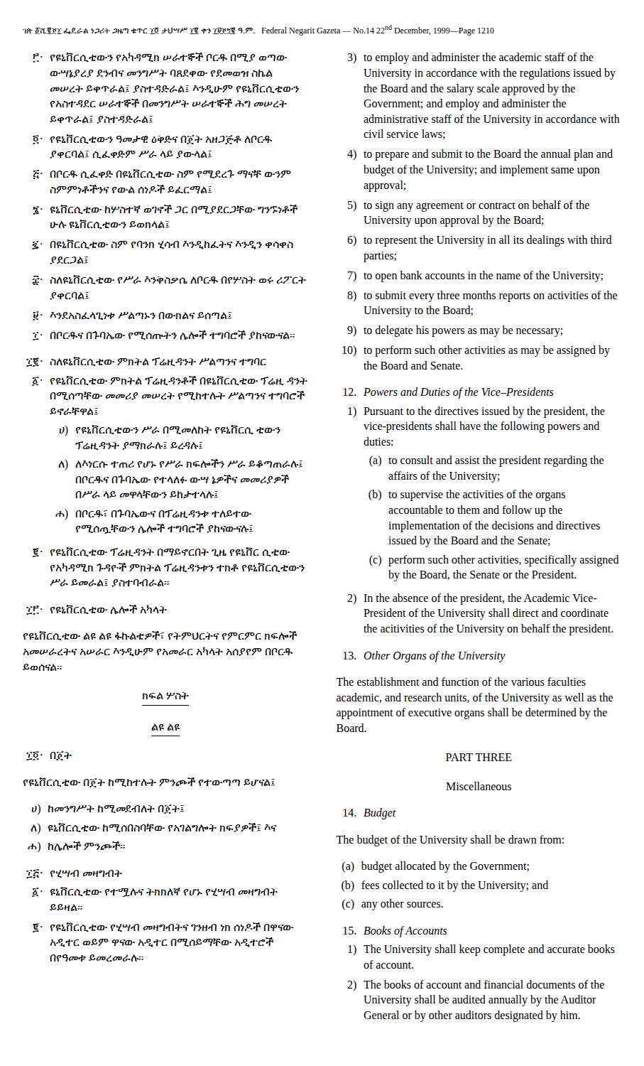ገጽ ፩ሺ፪፻፲ ፌዴራል ነጋሪት ጋዜጣ ቁጥር ፲፬ ታህሣሥ ፲፪ ቀን ፲፱፻፺፪ ዓ.ም. Federal Negarit Gazeta — No.14 22nd December, 1999—Page 1210
፫·የዩኒቨርሲቲውን የአካዳሚክ ሠራተኞች ቦርዱ በሚያ ወጣው ውሣኔያረያ ደንብና መንግሥት ባጸደቀው የደመወዝ ስኬል መሠረት ይቀጥራል፤ ያስተዳድራል፤ እንዲሁም የዩኒቨርሲቲውን የአስተዳደር ሠራተኞች በመንግሥት ሠራተኞች ሕግ መሠረት ይቀጥራል፤ ያስተዳድራል፤
፬·የዩኒቨርሲቲውን ዓመታዊ ዕቅድና በጀት አዘጋጅቶ ለቦርዱ ያቀርባል፤ ሲፈቀድም ሥራ ላይ ያውላል፤
፭·በቦርዱ ሲፈቀድ በዩኒቨርሲቲው ስም የሚደረጉ ማናቸ ውንም ስምምነቶችንና የውል ሰነዶች ይፈርማል፤
፮·ዩኒቨርሲቲው ከሦስተኛ ወገኖች ጋር በሚያደርጋቸው ግንኙነቶች ሁሉ ዩኒቨርሲቲውን ይወክላል፤
፯·በዩኒቨርሲቲው ስም የባንክ ሂሳብ እንዲከፈትና እንዲን ቀሳቀስ ያደርጋል፤
፰·ስለዩኒቨርሲቲው የሥራ እንቅስቃሴ ለቦርዱ በየሦስት ወሩ ሪፖርት ያቀርባል፤
፱·እንደአስፈላጊነቱ ሥልጣኑን በውክልና ይሰጣል፤
፲·በቦርዱና በጉባኤው የሚሰጡትን ሌሎች ተግባሮች ያከናውናል።
፲፪· ስለዩኒቨርሲቲው ምክትል ፕሬዚዳንት ሥልጣንና ተግባር
፩·የዩኒቨርሲቲው ምክትል ፕሬዚዳንቶች በዩኒቨርሲቲው ፕሬዚ ዳንት በሚሰጣቸው መመሪያ መሠረት የሚከተሉት ሥልጣንና ተግባሮች ይኖራቸዋል፤
ሀ) የዩኒቨርሲቲውን ሥራ በሚመለከት የዩኒቨርሲ ቲውን ፕሬዚዳንት ያማክራሉ፤ ይረዳሉ፤
ለ) ለእነርሱ ተጠሪ የሆኑ የሥራ ክፍሎችን ሥራ ይቆጣጠራሉ፤ በቦርዱና በጉባኤው የተላለፉ ውሣ ኔዎችና መመሪያዎች በሥራ ላይ መዋላቸውን ይከታተላሉ፤
ሐ) በቦርዱ፣ በጉባኤውና በፕሬዚዳንቱ ተለይተው የሚሰጧቸውን ሌሎች ተግባሮች ያከናውናሉ፤
፪·የዩኒቨርሲቲው ፕሬዚዳንት በማይኖርበት ጊዜ የዩኒቨር ሲቲው የአካዳሚክ ጉዳዮች ምክትል ፕሬዚዳንቱን ተክቶ የዩኒቨርሲቲውን ሥራ ይመራል፤ ያስተባብራል።
፲፫· የዩኒቨርሲቲው ሌሎች አካላት
የዩኒቨርሲቲው ልዩ ልዩ ፋኩልቲዎች፣ የትምህርትና የምርምር ክፍሎች አመሠራረትና አሠራር እንዲሁም የአመራር አካላት አሰያየም በቦርዱ ይወሰናል።
ክፍል ሦስት
ልዩ ልዩ
፲፬· በጀት
የዩኒቨርሲቲው በጀት ከሚከተሉት ምንጮች የተውጣጣ ይሆናል፤
ሀ) ከመንግሥት ከሚመደብለት በጀት፤
ለ) ዩኒቨርሲቲው ከሚሰበስባቸው የአገልግሎት ክፍያዎች፤ እና
ሐ) ከሌሎች ምንጮች።
፲፭· የሂሣብ መዛግብት
፩·ዩኒቨርሲቲው የተሟሉና ትክክለኛ የሆኑ የሂሣብ መዛግብት ይይዛል።
፪·የዩኒቨርሲቲው የሂሣብ መዛግብትና ገንዘብ ነክ ሰነዶች በዋናው አዲተር ወይም ዋናው አዲተር በሚሰይማቸው አዲተሮች በየዓመቱ ይመረመራሉ።
3) to employ and administer the academic staff of the University in accordance with the regulations issued by the Board and the salary scale approved by the Government; and employ and administer the administrative staff of the University in accordance with civil service laws;
4) to prepare and submit to the Board the annual plan and budget of the University; and implement same upon approval;
5) to sign any agreement or contract on behalf of the University upon approval by the Board;
6) to represent the University in all its dealings with third parties;
7) to open bank accounts in the name of the University;
8) to submit every three months reports on activities of the University to the Board;
9) to delegate his powers as may be necessary;
10) to perform such other activities as may be assigned by the Board and Senate.
12. Powers and Duties of the Vice–Presidents
1) Pursuant to the directives issued by the president, the vice-presidents shall have the following powers and duties:
(a) to consult and assist the president regarding the affairs of the University;
(b) to supervise the activities of the organs accountable to them and follow up the implementation of the decisions and directives issued by the Board and the Senate;
(c) perform such other activities, specifically assigned by the Board, the Senate or the President.
2) In the absence of the president, the Academic Vice-President of the University shall direct and coordinate the acitivities of the University on behalf the president.
13. Other Organs of the University
The establishment and function of the various faculties academic, and research units, of the University as well as the appointment of executive organs shall be determined by the Board.
PART THREE
Miscellaneous
14. Budget
The budget of the University shall be drawn from:
(a) budget allocated by the Government;
(b) fees collected to it by the University; and
(c) any other sources.
15. Books of Accounts
1) The University shall keep complete and accurate books of account.
2) The books of account and financial documents of the University shall be audited annually by the Auditor General or by other auditors designated by him.